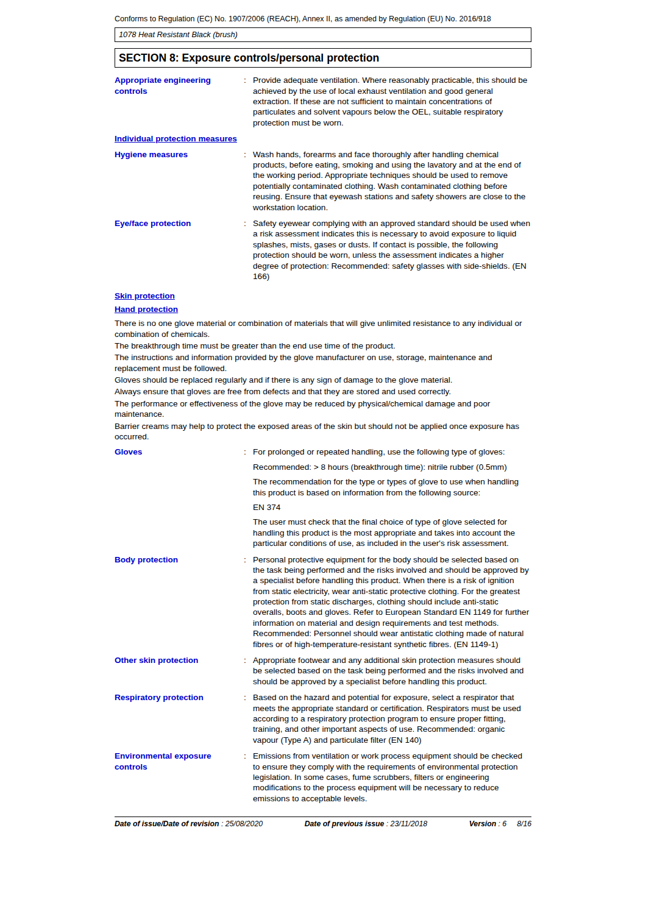Conforms to Regulation (EC) No. 1907/2006 (REACH), Annex II, as amended by Regulation (EU) No. 2016/918
1078 Heat Resistant Black (brush)
SECTION 8: Exposure controls/personal protection
| Appropriate engineering controls | : | Provide adequate ventilation. Where reasonably practicable, this should be achieved by the use of local exhaust ventilation and good general extraction. If these are not sufficient to maintain concentrations of particulates and solvent vapours below the OEL, suitable respiratory protection must be worn. |
Individual protection measures
| Hygiene measures | : | Wash hands, forearms and face thoroughly after handling chemical products, before eating, smoking and using the lavatory and at the end of the working period. Appropriate techniques should be used to remove potentially contaminated clothing. Wash contaminated clothing before reusing. Ensure that eyewash stations and safety showers are close to the workstation location. |
| Eye/face protection | : | Safety eyewear complying with an approved standard should be used when a risk assessment indicates this is necessary to avoid exposure to liquid splashes, mists, gases or dusts. If contact is possible, the following protection should be worn, unless the assessment indicates a higher degree of protection: Recommended: safety glasses with side-shields. (EN 166) |
Skin protection
Hand protection
There is no one glove material or combination of materials that will give unlimited resistance to any individual or combination of chemicals.
The breakthrough time must be greater than the end use time of the product.
The instructions and information provided by the glove manufacturer on use, storage, maintenance and replacement must be followed.
Gloves should be replaced regularly and if there is any sign of damage to the glove material.
Always ensure that gloves are free from defects and that they are stored and used correctly.
The performance or effectiveness of the glove may be reduced by physical/chemical damage and poor maintenance.
Barrier creams may help to protect the exposed areas of the skin but should not be applied once exposure has occurred.
| Gloves | : | For prolonged or repeated handling, use the following type of gloves: Recommended: > 8 hours (breakthrough time): nitrile rubber (0.5mm) The recommendation for the type or types of glove to use when handling this product is based on information from the following source: EN 374 The user must check that the final choice of type of glove selected for handling this product is the most appropriate and takes into account the particular conditions of use, as included in the user's risk assessment. |
| Body protection | : | Personal protective equipment for the body should be selected based on the task being performed and the risks involved and should be approved by a specialist before handling this product. When there is a risk of ignition from static electricity, wear anti-static protective clothing. For the greatest protection from static discharges, clothing should include anti-static overalls, boots and gloves. Refer to European Standard EN 1149 for further information on material and design requirements and test methods. Recommended: Personnel should wear antistatic clothing made of natural fibres or of high-temperature-resistant synthetic fibres. (EN 1149-1) |
| Other skin protection | : | Appropriate footwear and any additional skin protection measures should be selected based on the task being performed and the risks involved and should be approved by a specialist before handling this product. |
| Respiratory protection | : | Based on the hazard and potential for exposure, select a respirator that meets the appropriate standard or certification. Respirators must be used according to a respiratory protection program to ensure proper fitting, training, and other important aspects of use. Recommended: organic vapour (Type A) and particulate filter (EN 140) |
| Environmental exposure controls | : | Emissions from ventilation or work process equipment should be checked to ensure they comply with the requirements of environmental protection legislation. In some cases, fume scrubbers, filters or engineering modifications to the process equipment will be necessary to reduce emissions to acceptable levels. |
Date of issue/Date of revision : 25/08/2020
Date of previous issue : 23/11/2018
Version : 6 8/16